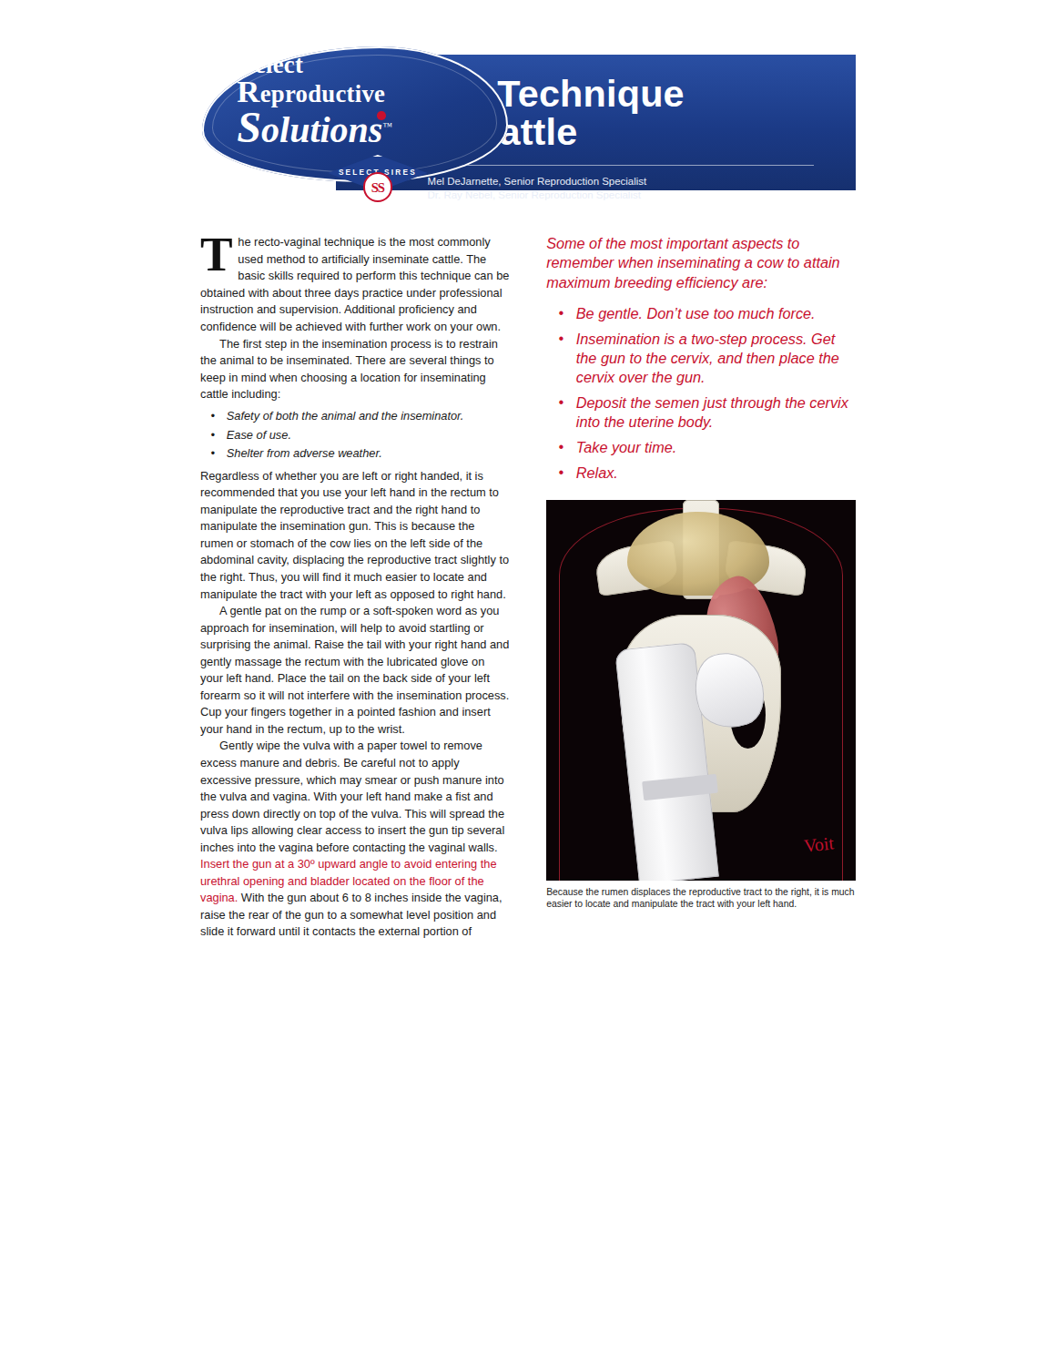A.I. Technique
in Cattle
Mel DeJarnette, Senior Reproduction Specialist
Dr. Ray Nebel, Senior Reproduction Specialist
Select
Reproductive
Solutions™
SELECT SIRES
The recto-vaginal technique is the most commonly used method to artificially inseminate cattle. The basic skills required to perform this technique can be obtained with about three days practice under professional instruction and supervision. Additional proficiency and confidence will be achieved with further work on your own.
The first step in the insemination process is to restrain the animal to be inseminated. There are several things to keep in mind when choosing a location for inseminating cattle including:
Safety of both the animal and the inseminator.
Ease of use.
Shelter from adverse weather.
Regardless of whether you are left or right handed, it is recommended that you use your left hand in the rectum to manipulate the reproductive tract and the right hand to manipulate the insemination gun. This is because the rumen or stomach of the cow lies on the left side of the abdominal cavity, displacing the reproductive tract slightly to the right. Thus, you will find it much easier to locate and manipulate the tract with your left as opposed to right hand.
A gentle pat on the rump or a soft-spoken word as you approach for insemination, will help to avoid startling or surprising the animal. Raise the tail with your right hand and gently massage the rectum with the lubricated glove on your left hand. Place the tail on the back side of your left forearm so it will not interfere with the insemination process. Cup your fingers together in a pointed fashion and insert your hand in the rectum, up to the wrist.
Gently wipe the vulva with a paper towel to remove excess manure and debris. Be careful not to apply excessive pressure, which may smear or push manure into the vulva and vagina. With your left hand make a fist and press down directly on top of the vulva. This will spread the vulva lips allowing clear access to insert the gun tip several inches into the vagina before contacting the vaginal walls. Insert the gun at a 30º upward angle to avoid entering the urethral opening and bladder located on the floor of the vagina. With the gun about 6 to 8 inches inside the vagina, raise the rear of the gun to a somewhat level position and slide it forward until it contacts the external portion of
Some of the most important aspects to remember when inseminating a cow to attain maximum breeding efficiency are:
Be gentle. Don’t use too much force.
Insemination is a two-step process. Get the gun to the cervix, and then place the cervix over the gun.
Deposit the semen just through the cervix into the uterine body.
Take your time.
Relax.
Voit
Because the rumen displaces the reproductive tract to the right, it is much easier to locate and manipulate the tract with your left hand.